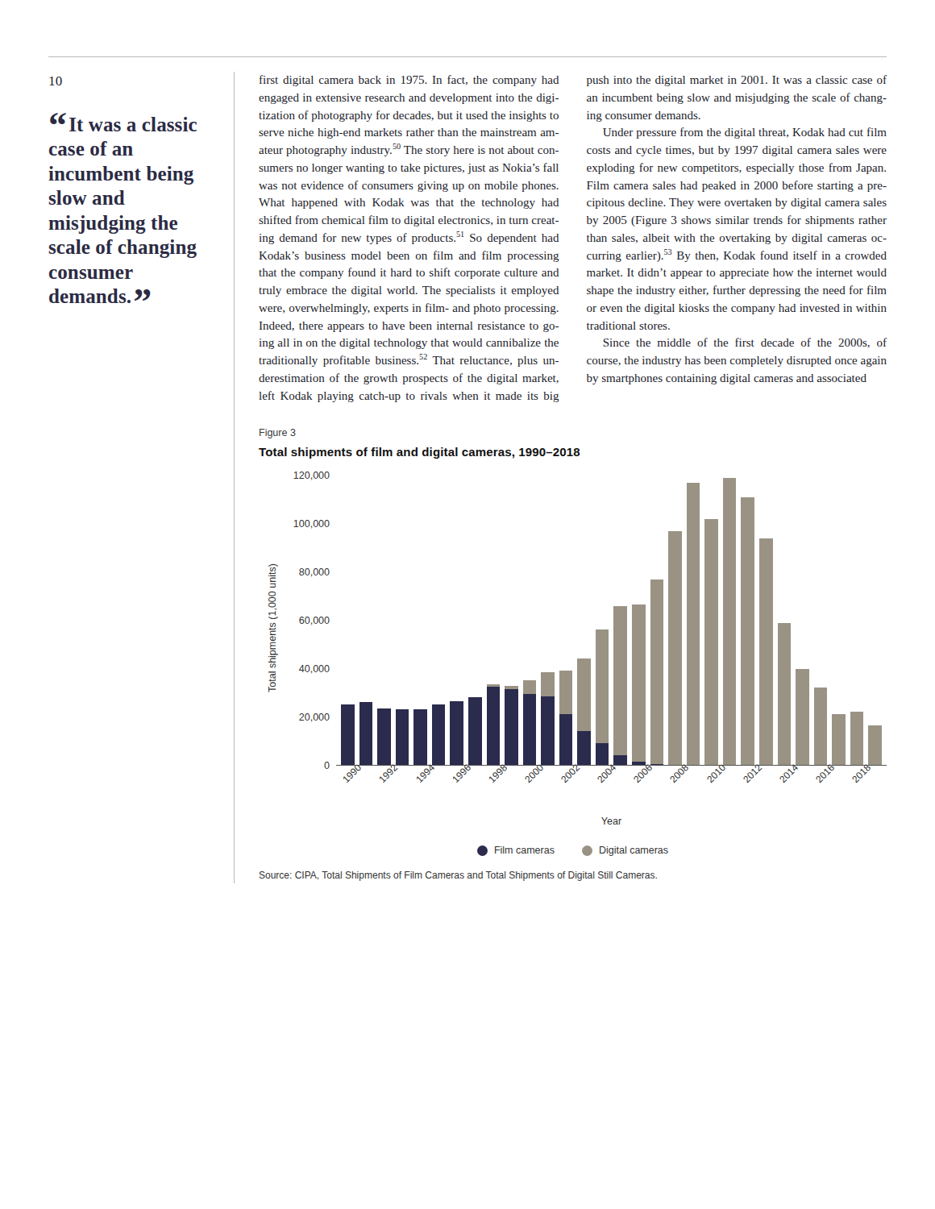10
“It was a classic case of an incumbent being slow and misjudging the scale of changing consumer demands.”
first digital camera back in 1975. In fact, the company had engaged in extensive research and development into the digitization of photography for decades, but it used the insights to serve niche high-end markets rather than the mainstream amateur photography industry.50 The story here is not about consumers no longer wanting to take pictures, just as Nokia’s fall was not evidence of consumers giving up on mobile phones. What happened with Kodak was that the technology had shifted from chemical film to digital electronics, in turn creating demand for new types of products.51 So dependent had Kodak’s business model been on film and film processing that the company found it hard to shift corporate culture and truly embrace the digital world. The specialists it employed were, overwhelmingly, experts in film- and photo processing. Indeed, there appears to have been internal resistance to going all in on the digital technology that would cannibalize the traditionally profitable business.52 That reluctance, plus underestimation of the growth prospects of the digital market, left Kodak playing catch-up to rivals when it made its big push into the digital market in 2001. It was a classic case of an incumbent being slow and misjudging the scale of changing consumer demands.
Under pressure from the digital threat, Kodak had cut film costs and cycle times, but by 1997 digital camera sales were exploding for new competitors, especially those from Japan. Film camera sales had peaked in 2000 before starting a precipitous decline. They were overtaken by digital camera sales by 2005 (Figure 3 shows similar trends for shipments rather than sales, albeit with the overtaking by digital cameras occurring earlier).53 By then, Kodak found itself in a crowded market. It didn’t appear to appreciate how the internet would shape the industry either, further depressing the need for film or even the digital kiosks the company had invested in within traditional stores.
Since the middle of the first decade of the 2000s, of course, the industry has been completely disrupted once again by smartphones containing digital cameras and associated
Figure 3
Total shipments of film and digital cameras, 1990–2018
Total shipments (1,000 units)
120,000 100,000 80,000 60,000 40,000 20,000 0
1990
1992
1994
1996
1998
2000
2002
2004
2006
2008
2010
2012
2014
2016
2018
Year
Film cameras
Digital cameras
Source: CIPA, Total Shipments of Film Cameras and Total Shipments of Digital Still Cameras.